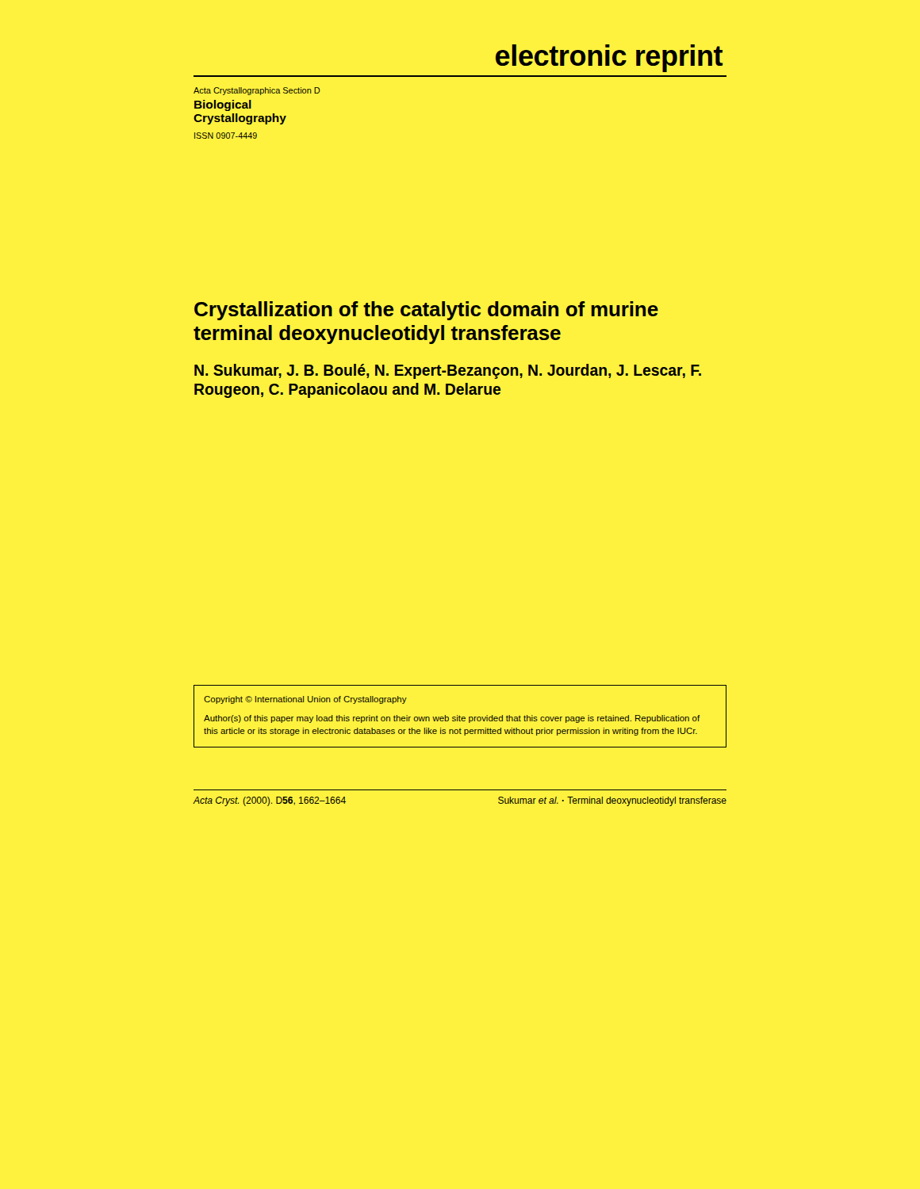electronic reprint
Acta Crystallographica Section D
Biological
Crystallography
ISSN 0907-4449
Crystallization of the catalytic domain of murine terminal deoxynucleotidyl transferase
N. Sukumar, J. B. Boulé, N. Expert-Bezançon, N. Jourdan, J. Lescar, F. Rougeon, C. Papanicolaou and M. Delarue
Copyright © International Union of Crystallography
Author(s) of this paper may load this reprint on their own web site provided that this cover page is retained. Republication of this article or its storage in electronic databases or the like is not permitted without prior permission in writing from the IUCr.
Acta Cryst. (2000). D56, 1662–1664
Sukumar et al. · Terminal deoxynucleotidyl transferase